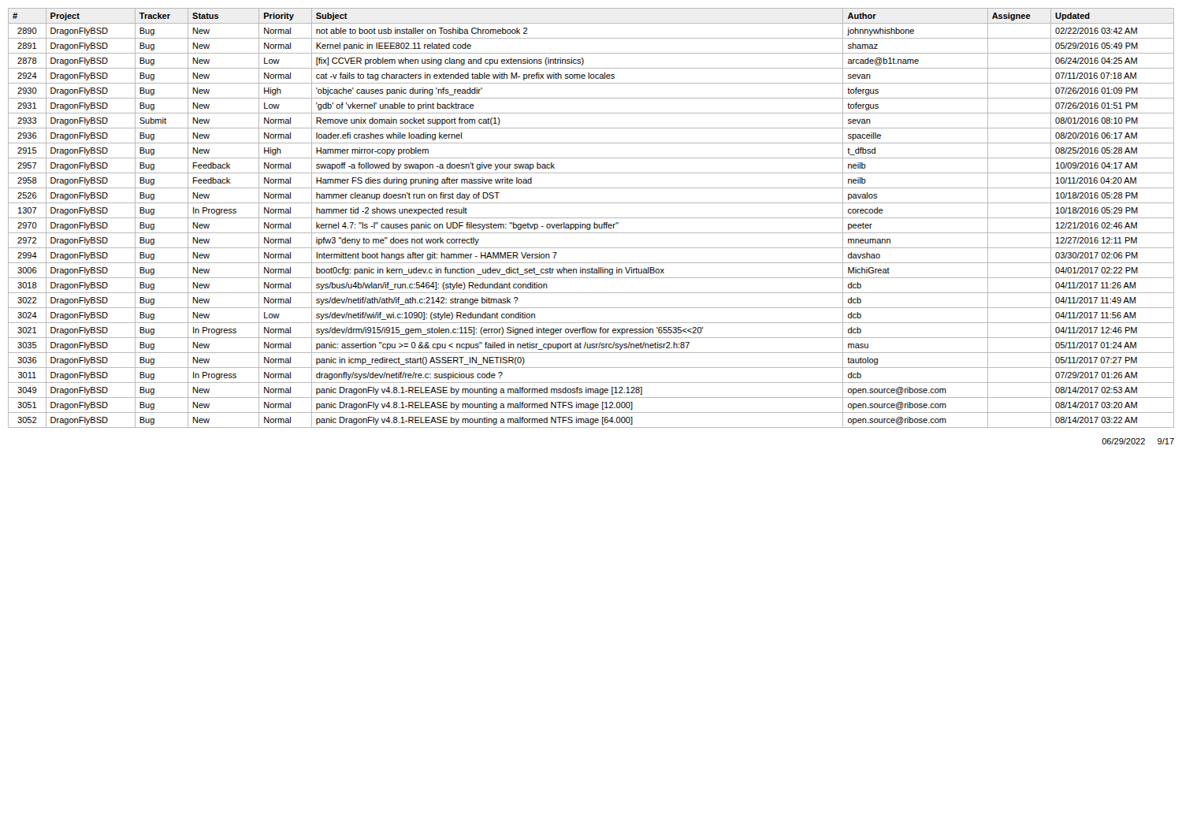| # | Project | Tracker | Status | Priority | Subject | Author | Assignee | Updated |
| --- | --- | --- | --- | --- | --- | --- | --- | --- |
| 2890 | DragonFlyBSD | Bug | New | Normal | not able to boot usb installer on Toshiba Chromebook 2 | johnnywhishbone | | 02/22/2016 03:42 AM |
| 2891 | DragonFlyBSD | Bug | New | Normal | Kernel panic in IEEE802.11 related code | shamaz | | 05/29/2016 05:49 PM |
| 2878 | DragonFlyBSD | Bug | New | Low | [fix] CCVER problem when using clang and cpu extensions (intrinsics) | arcade@b1t.name | | 06/24/2016 04:25 AM |
| 2924 | DragonFlyBSD | Bug | New | Normal | cat -v fails to tag characters in extended table with M- prefix with some locales | sevan | | 07/11/2016 07:18 AM |
| 2930 | DragonFlyBSD | Bug | New | High | 'objcache' causes panic during 'nfs_readdir' | tofergus | | 07/26/2016 01:09 PM |
| 2931 | DragonFlyBSD | Bug | New | Low | 'gdb' of 'vkernel' unable to print backtrace | tofergus | | 07/26/2016 01:51 PM |
| 2933 | DragonFlyBSD | Submit | New | Normal | Remove unix domain socket support from cat(1) | sevan | | 08/01/2016 08:10 PM |
| 2936 | DragonFlyBSD | Bug | New | Normal | loader.efi crashes while loading kernel | spaceille | | 08/20/2016 06:17 AM |
| 2915 | DragonFlyBSD | Bug | New | High | Hammer mirror-copy problem | t_dfbsd | | 08/25/2016 05:28 AM |
| 2957 | DragonFlyBSD | Bug | Feedback | Normal | swapoff -a followed by swapon -a doesn't give your swap back | neilb | | 10/09/2016 04:17 AM |
| 2958 | DragonFlyBSD | Bug | Feedback | Normal | Hammer FS dies during pruning after massive write load | neilb | | 10/11/2016 04:20 AM |
| 2526 | DragonFlyBSD | Bug | New | Normal | hammer cleanup doesn't run on first day of DST | pavalos | | 10/18/2016 05:28 PM |
| 1307 | DragonFlyBSD | Bug | In Progress | Normal | hammer tid -2 shows unexpected result | corecode | | 10/18/2016 05:29 PM |
| 2970 | DragonFlyBSD | Bug | New | Normal | kernel 4.7: "ls -l" causes panic on UDF filesystem: "bgetvp - overlapping buffer" | peeter | | 12/21/2016 02:46 AM |
| 2972 | DragonFlyBSD | Bug | New | Normal | ipfw3 "deny to me" does not work correctly | mneumann | | 12/27/2016 12:11 PM |
| 2994 | DragonFlyBSD | Bug | New | Normal | Intermittent boot hangs after git: hammer - HAMMER Version 7 | davshao | | 03/30/2017 02:06 PM |
| 3006 | DragonFlyBSD | Bug | New | Normal | boot0cfg: panic in kern_udev.c in function _udev_dict_set_cstr when installing in VirtualBox | MichiGreat | | 04/01/2017 02:22 PM |
| 3018 | DragonFlyBSD | Bug | New | Normal | sys/bus/u4b/wlan/if_run.c:5464]: (style) Redundant condition | dcb | | 04/11/2017 11:26 AM |
| 3022 | DragonFlyBSD | Bug | New | Normal | sys/dev/netif/ath/ath/if_ath.c:2142: strange bitmask ? | dcb | | 04/11/2017 11:49 AM |
| 3024 | DragonFlyBSD | Bug | New | Low | sys/dev/netif/wi/if_wi.c:1090]: (style) Redundant condition | dcb | | 04/11/2017 11:56 AM |
| 3021 | DragonFlyBSD | Bug | In Progress | Normal | sys/dev/drm/i915/i915_gem_stolen.c:115]: (error) Signed integer overflow for expression '65535<<20' | dcb | | 04/11/2017 12:46 PM |
| 3035 | DragonFlyBSD | Bug | New | Normal | panic: assertion "cpu >= 0 && cpu < ncpus" failed in netisr_cpuport at /usr/src/sys/net/netisr2.h:87 | masu | | 05/11/2017 01:24 AM |
| 3036 | DragonFlyBSD | Bug | New | Normal | panic in icmp_redirect_start() ASSERT_IN_NETISR(0) | tautolog | | 05/11/2017 07:27 PM |
| 3011 | DragonFlyBSD | Bug | In Progress | Normal | dragonfly/sys/dev/netif/re/re.c: suspicious code ? | dcb | | 07/29/2017 01:26 AM |
| 3049 | DragonFlyBSD | Bug | New | Normal | panic DragonFly v4.8.1-RELEASE by mounting a malformed msdosfs image [12.128] | open.source@ribose.com | | 08/14/2017 02:53 AM |
| 3051 | DragonFlyBSD | Bug | New | Normal | panic DragonFly v4.8.1-RELEASE by mounting a malformed NTFS image [12.000] | open.source@ribose.com | | 08/14/2017 03:20 AM |
| 3052 | DragonFlyBSD | Bug | New | Normal | panic DragonFly v4.8.1-RELEASE by mounting a malformed NTFS image [64.000] | open.source@ribose.com | | 08/14/2017 03:22 AM |
06/29/2022 9/17